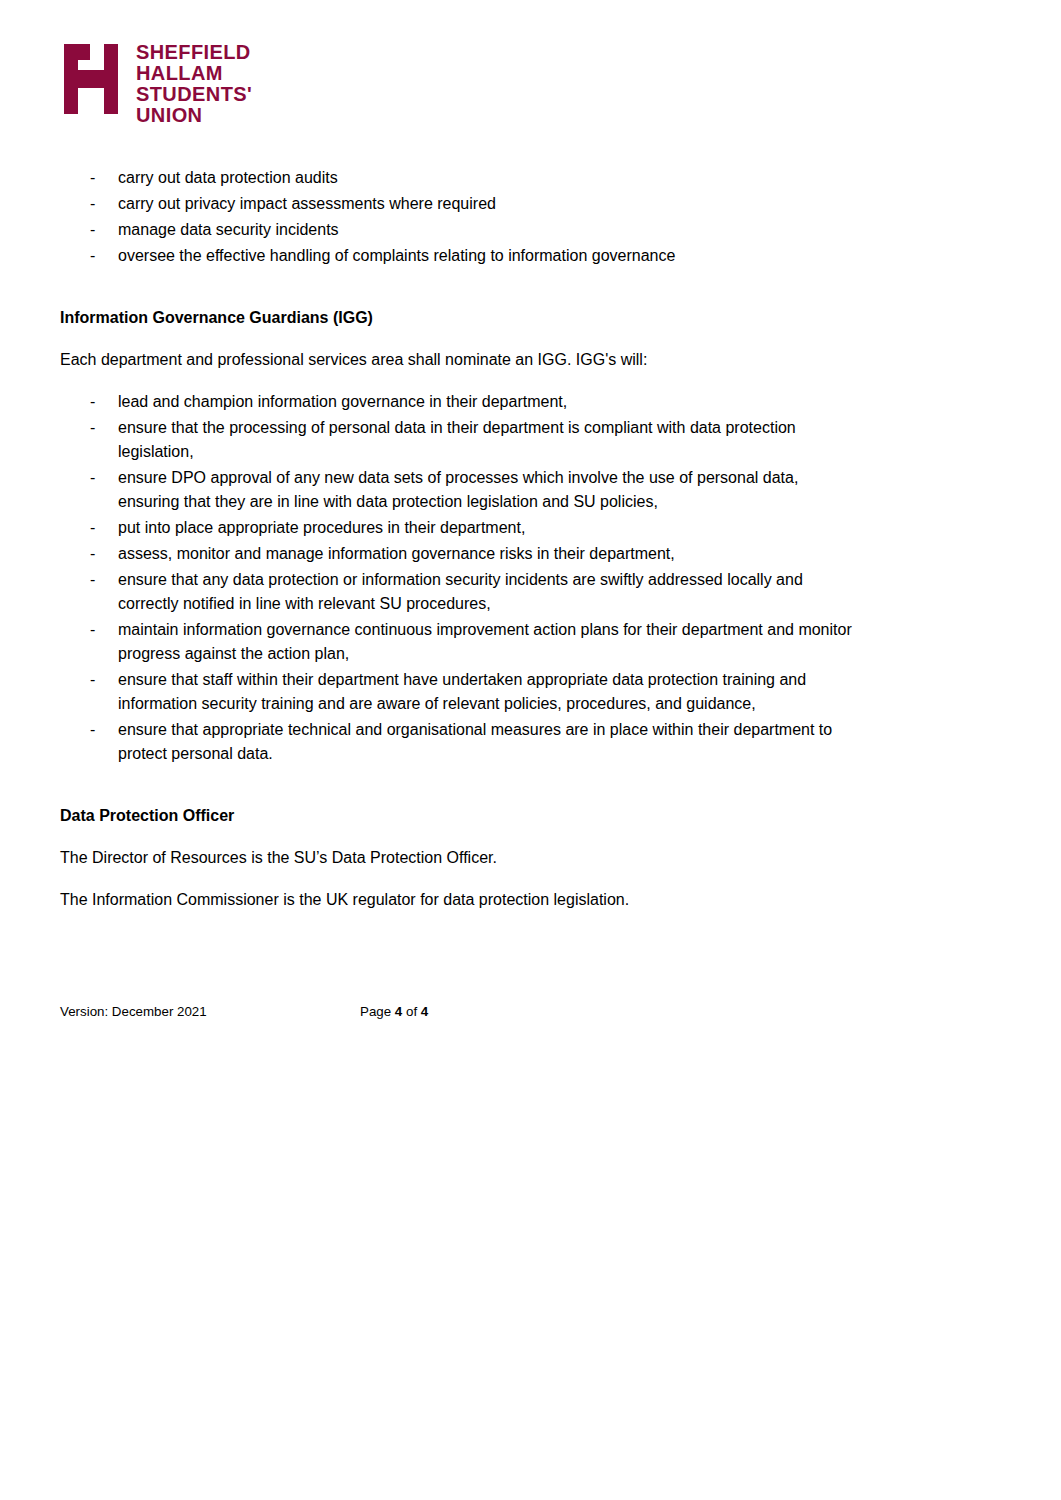Sheffield
Hallam
Students'
Union
carry out data protection audits
carry out privacy impact assessments where required
manage data security incidents
oversee the effective handling of complaints relating to information governance
Information Governance Guardians (IGG)
Each department and professional services area shall nominate an IGG. IGG's will:
lead and champion information governance in their department,
ensure that the processing of personal data in their department is compliant with data protection legislation,
ensure DPO approval of any new data sets of processes which involve the use of personal data, ensuring that they are in line with data protection legislation and SU policies,
put into place appropriate procedures in their department,
assess, monitor and manage information governance risks in their department,
ensure that any data protection or information security incidents are swiftly addressed locally and correctly notified in line with relevant SU procedures,
maintain information governance continuous improvement action plans for their department and monitor progress against the action plan,
ensure that staff within their department have undertaken appropriate data protection training and information security training and are aware of relevant policies, procedures, and guidance,
ensure that appropriate technical and organisational measures are in place within their department to protect personal data.
Data Protection Officer
The Director of Resources is the SU’s Data Protection Officer.
The Information Commissioner is the UK regulator for data protection legislation.
Version: December 2021
Page 4 of 4